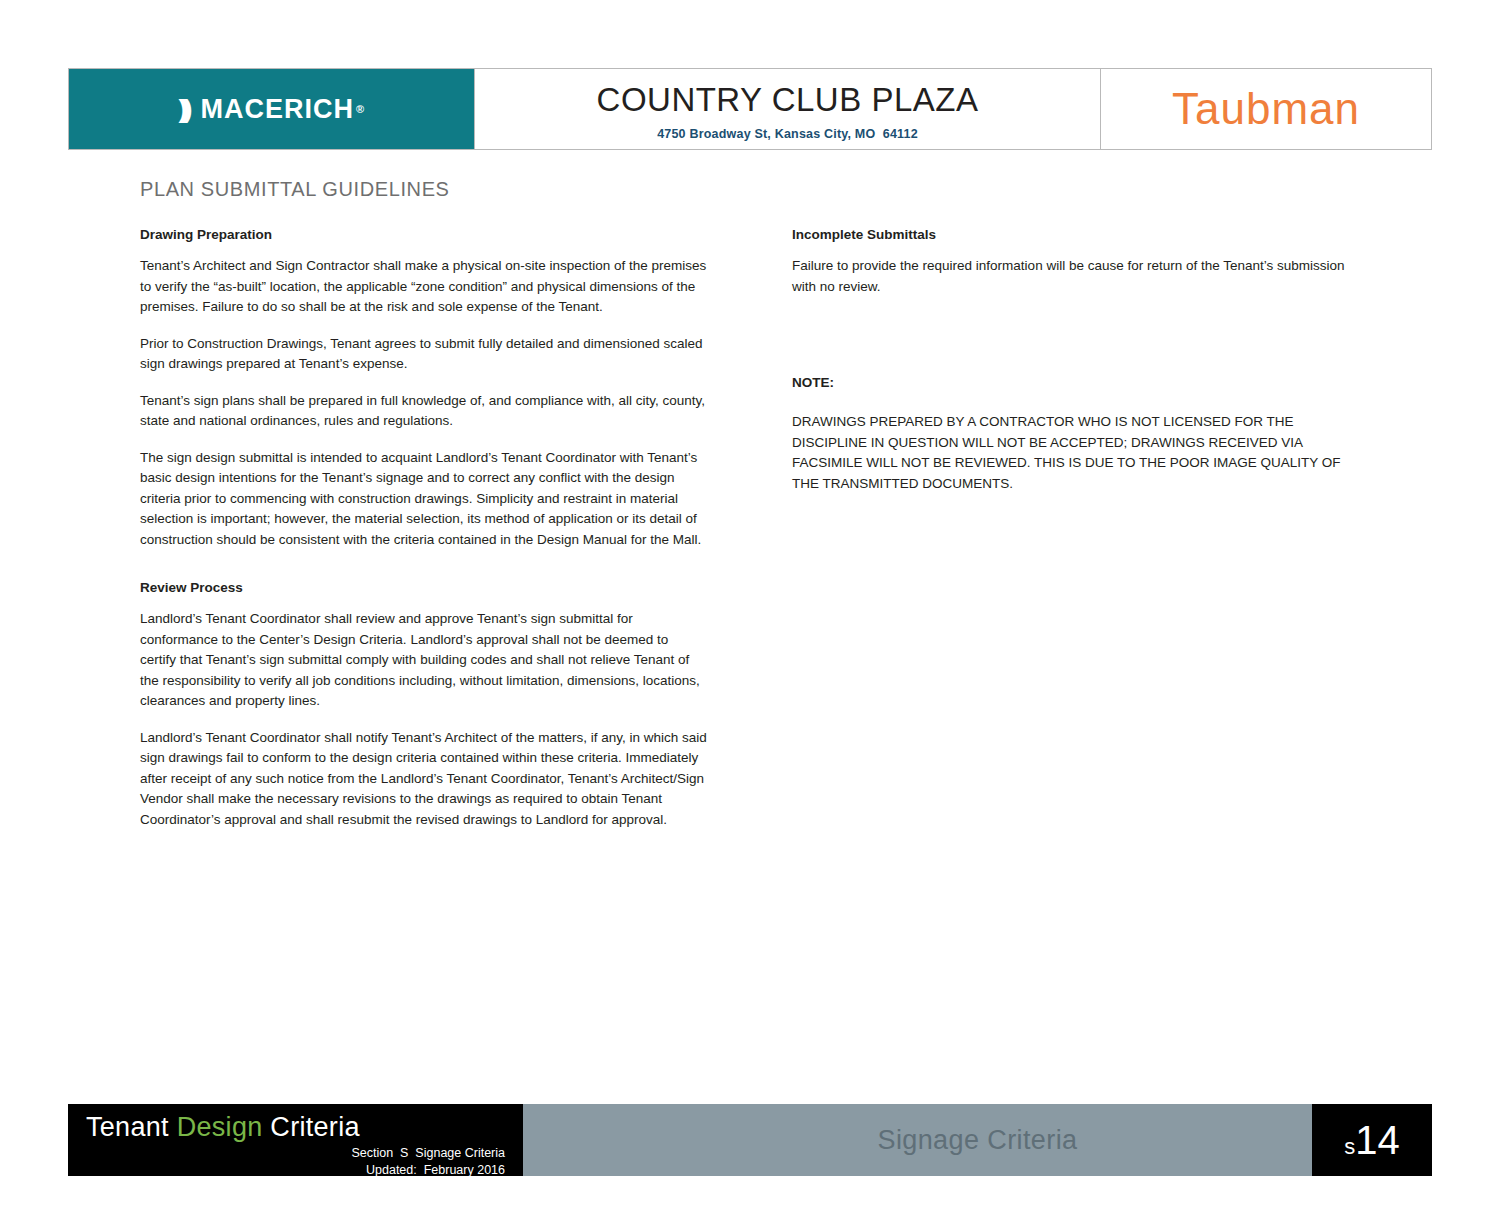))) MACERICH®
COUNTRY CLUB PLAZA
4750 Broadway St, Kansas City, MO 64112
Taubman
PLAN SUBMITTAL GUIDELINES
Drawing Preparation
Tenant’s Architect and Sign Contractor shall make a physical on-site inspection of the premises to verify the “as-built” location, the applicable “zone condition” and physical dimensions of the premises. Failure to do so shall be at the risk and sole expense of the Tenant.
Prior to Construction Drawings, Tenant agrees to submit fully detailed and dimensioned scaled sign drawings prepared at Tenant’s expense.
Tenant’s sign plans shall be prepared in full knowledge of, and compliance with, all city, county, state and national ordinances, rules and regulations.
The sign design submittal is intended to acquaint Landlord’s Tenant Coordinator with Tenant’s basic design intentions for the Tenant’s signage and to correct any conflict with the design criteria prior to commencing with construction drawings. Simplicity and restraint in material selection is important; however, the material selection, its method of application or its detail of construction should be consistent with the criteria contained in the Design Manual for the Mall.
Review Process
Landlord’s Tenant Coordinator shall review and approve Tenant’s sign submittal for conformance to the Center’s Design Criteria. Landlord’s approval shall not be deemed to certify that Tenant’s sign submittal comply with building codes and shall not relieve Tenant of the responsibility to verify all job conditions including, without limitation, dimensions, locations, clearances and property lines.
Landlord’s Tenant Coordinator shall notify Tenant’s Architect of the matters, if any, in which said sign drawings fail to conform to the design criteria contained within these criteria. Immediately after receipt of any such notice from the Landlord’s Tenant Coordinator, Tenant’s Architect/Sign Vendor shall make the necessary revisions to the drawings as required to obtain Tenant Coordinator’s approval and shall resubmit the revised drawings to Landlord for approval.
Incomplete Submittals
Failure to provide the required information will be cause for return of the Tenant’s submission with no review.
NOTE:
Drawings prepared by a contractor who is not licensed for the discipline in question will not be accepted; drawings received via facsimile will not be reviewed. This is due to the poor image quality of the transmitted documents.
Tenant Design Criteria
Section S Signage Criteria
Updated: February 2016
Signage Criteria
s14